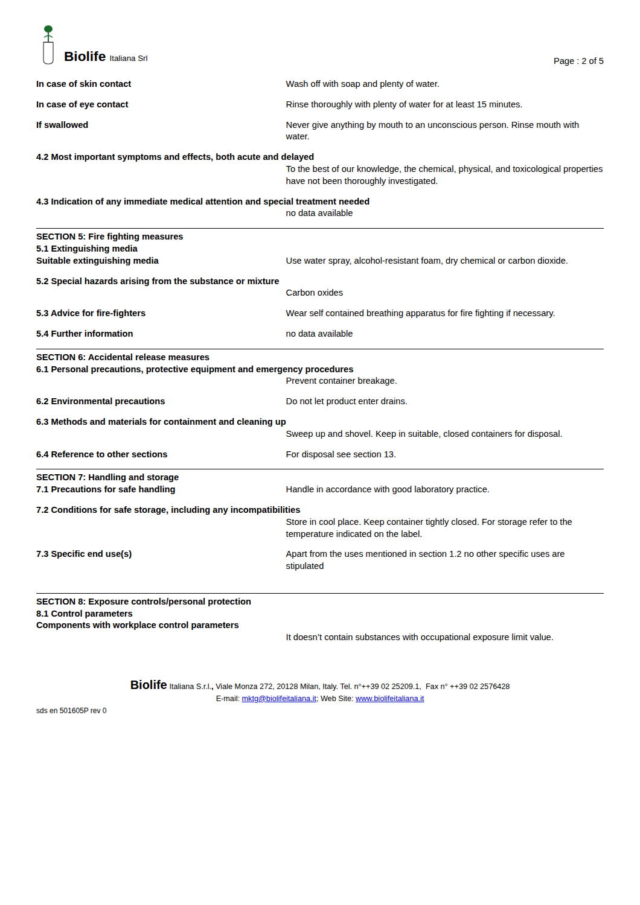Biolife Italiana Srl
Page : 2 of 5
| In case of skin contact | Wash off with soap and plenty of water. |
| In case of eye contact | Rinse thoroughly with plenty of water for at least 15 minutes. |
| If swallowed | Never give anything by mouth to an unconscious person. Rinse mouth with water. |
| 4.2 Most important symptoms and effects, both acute and delayed |
| | To the best of our knowledge, the chemical, physical, and toxicological properties have not been thoroughly investigated. |
| 4.3 Indication of any immediate medical attention and special treatment needed |
| | no data available |
SECTION 5: Fire fighting measures
5.1 Extinguishing media
| Suitable extinguishing media | Use water spray, alcohol-resistant foam, dry chemical or carbon dioxide. |
| 5.2 Special hazards arising from the substance or mixture |
| | Carbon oxides |
| 5.3 Advice for fire-fighters | Wear self contained breathing apparatus for fire fighting if necessary. |
| 5.4 Further information | no data available |
SECTION 6: Accidental release measures
6.1 Personal precautions, protective equipment and emergency procedures
| | Prevent container breakage. |
| 6.2 Environmental precautions | Do not let product enter drains. |
| 6.3 Methods and materials for containment and cleaning up |
| | Sweep up and shovel. Keep in suitable, closed containers for disposal. |
| 6.4 Reference to other sections | For disposal see section 13. |
SECTION 7: Handling and storage
| 7.1 Precautions for safe handling | Handle in accordance with good laboratory practice. |
| 7.2 Conditions for safe storage, including any incompatibilities |
| | Store in cool place. Keep container tightly closed. For storage refer to the temperature indicated on the label. |
| 7.3 Specific end use(s) | Apart from the uses mentioned in section 1.2 no other specific uses are stipulated |
SECTION 8: Exposure controls/personal protection
8.1 Control parameters
Components with workplace control parameters
| | It doesn’t contain substances with occupational exposure limit value. |
Biolife Italiana S.r.l., Viale Monza 272, 20128 Milan, Italy. Tel. n°++39 02 25209.1, Fax n° ++39 02 2576428
E-mail: mktg@biolifeitaliana.it; Web Site: www.biolifeitaliana.it
sds en 501605P rev 0